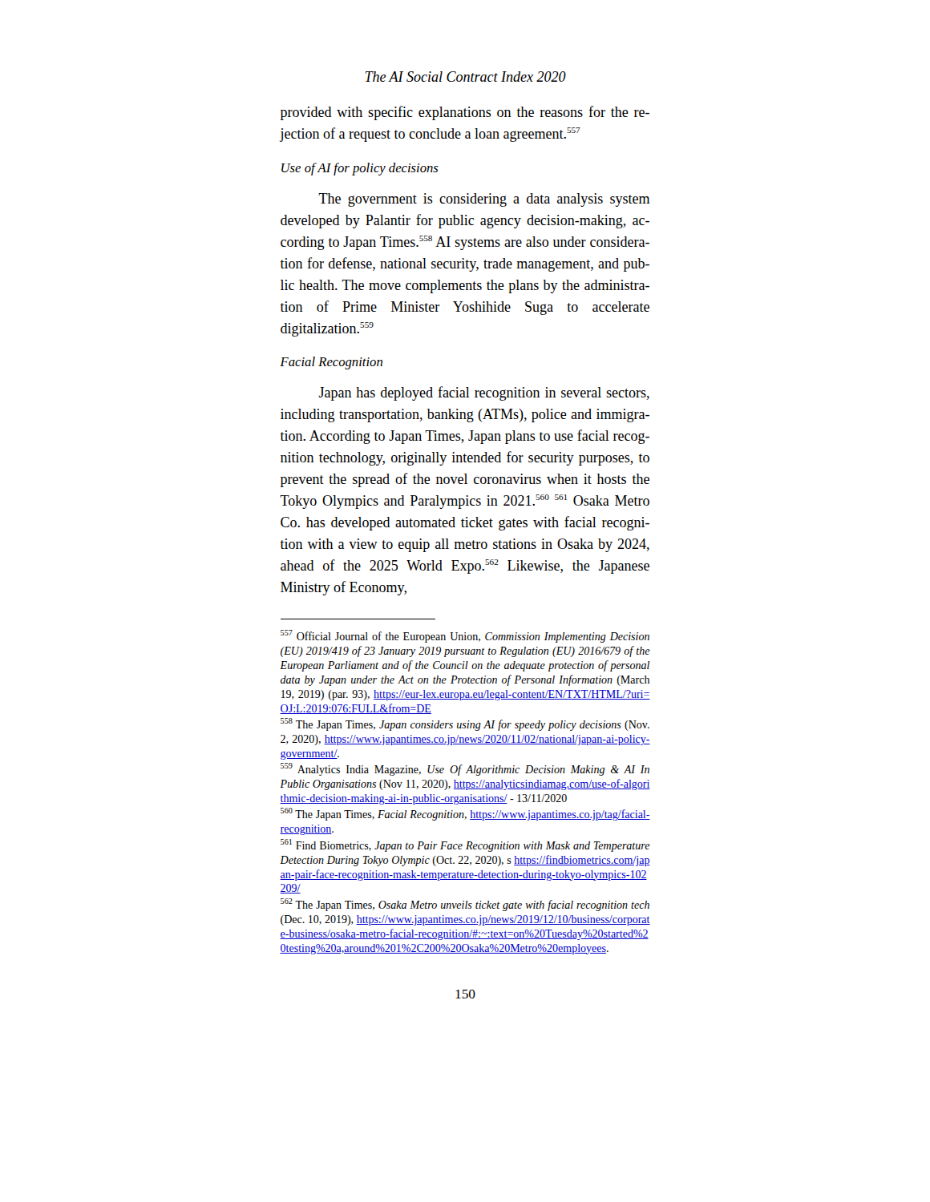The AI Social Contract Index 2020
provided with specific explanations on the reasons for the rejection of a request to conclude a loan agreement.557
Use of AI for policy decisions
The government is considering a data analysis system developed by Palantir for public agency decision-making, according to Japan Times.558 AI systems are also under consideration for defense, national security, trade management, and public health. The move complements the plans by the administration of Prime Minister Yoshihide Suga to accelerate digitalization.559
Facial Recognition
Japan has deployed facial recognition in several sectors, including transportation, banking (ATMs), police and immigration. According to Japan Times, Japan plans to use facial recognition technology, originally intended for security purposes, to prevent the spread of the novel coronavirus when it hosts the Tokyo Olympics and Paralympics in 2021.560 561 Osaka Metro Co. has developed automated ticket gates with facial recognition with a view to equip all metro stations in Osaka by 2024, ahead of the 2025 World Expo.562 Likewise, the Japanese Ministry of Economy,
557 Official Journal of the European Union, Commission Implementing Decision (EU) 2019/419 of 23 January 2019 pursuant to Regulation (EU) 2016/679 of the European Parliament and of the Council on the adequate protection of personal data by Japan under the Act on the Protection of Personal Information (March 19, 2019) (par. 93), https://eur-lex.europa.eu/legal-content/EN/TXT/HTML/?uri=OJ:L:2019:076:FULL&from=DE
558 The Japan Times, Japan considers using AI for speedy policy decisions (Nov. 2, 2020), https://www.japantimes.co.jp/news/2020/11/02/national/japan-ai-policy-government/.
559 Analytics India Magazine, Use Of Algorithmic Decision Making & AI In Public Organisations (Nov 11, 2020), https://analyticsindiamag.com/use-of-algorithmic-decision-making-ai-in-public-organisations/ - 13/11/2020
560 The Japan Times, Facial Recognition, https://www.japantimes.co.jp/tag/facial-recognition.
561 Find Biometrics, Japan to Pair Face Recognition with Mask and Temperature Detection During Tokyo Olympic (Oct. 22, 2020), s https://findbiometrics.com/japan-pair-face-recognition-mask-temperature-detection-during-tokyo-olympics-102209/
562 The Japan Times, Osaka Metro unveils ticket gate with facial recognition tech (Dec. 10, 2019), https://www.japantimes.co.jp/news/2019/12/10/business/corporate-business/osaka-metro-facial-recognition/#:~:text=on%20Tuesday%20started%20testing%20a,around%201%2C200%20Osaka%20Metro%20employees.
150